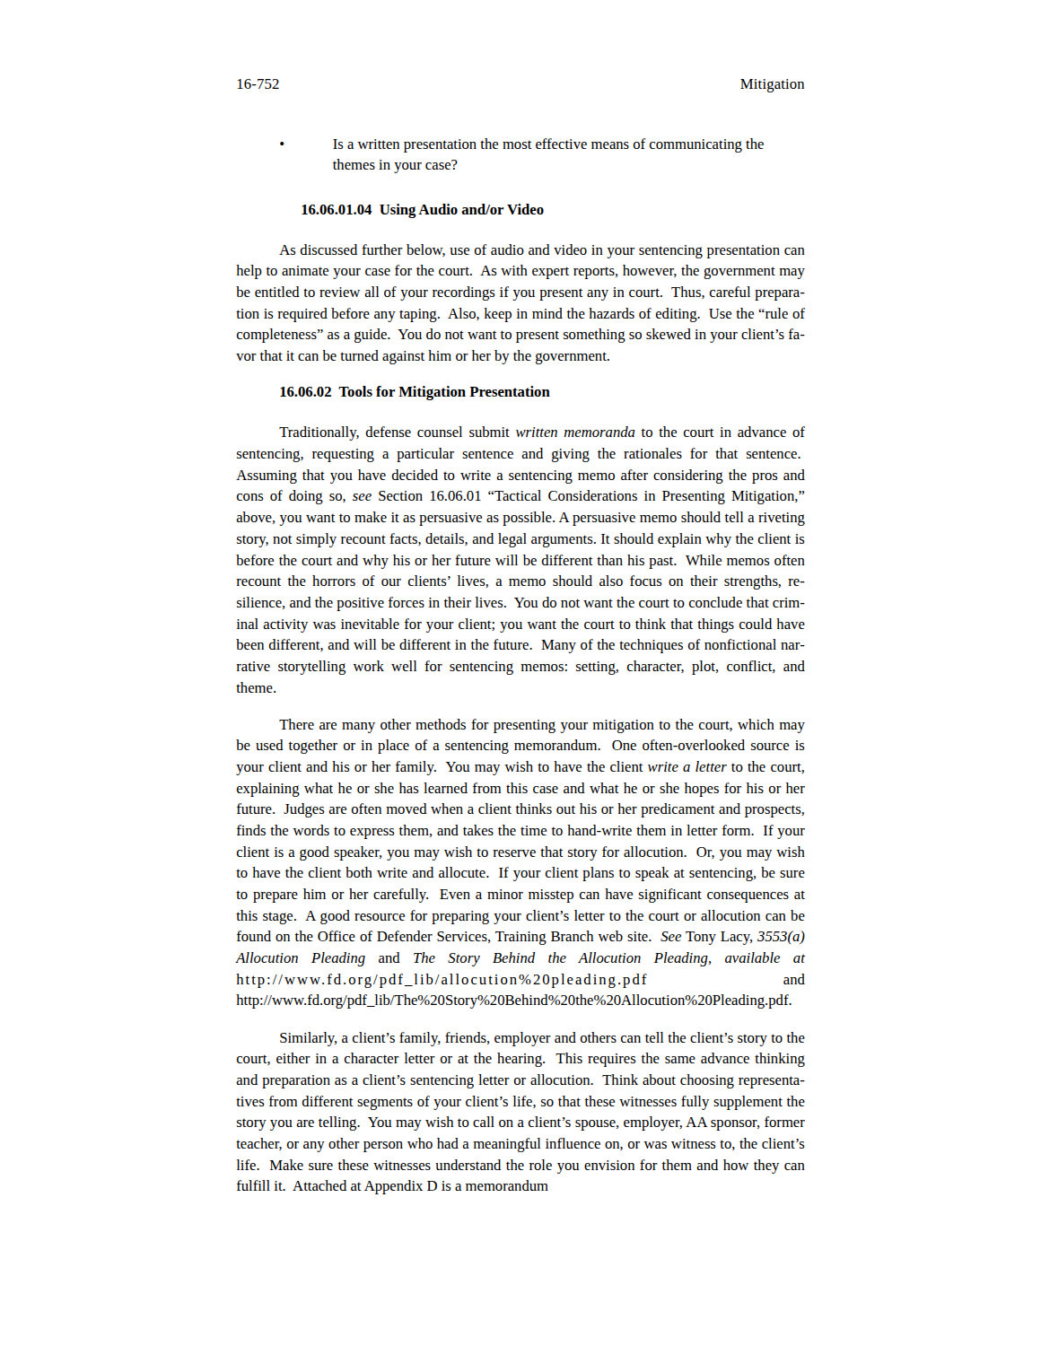16-752 Mitigation
• Is a written presentation the most effective means of communicating the themes in your case?
16.06.01.04 Using Audio and/or Video
As discussed further below, use of audio and video in your sentencing presentation can help to animate your case for the court. As with expert reports, however, the government may be entitled to review all of your recordings if you present any in court. Thus, careful preparation is required before any taping. Also, keep in mind the hazards of editing. Use the “rule of completeness” as a guide. You do not want to present something so skewed in your client’s favor that it can be turned against him or her by the government.
16.06.02 Tools for Mitigation Presentation
Traditionally, defense counsel submit written memoranda to the court in advance of sentencing, requesting a particular sentence and giving the rationales for that sentence. Assuming that you have decided to write a sentencing memo after considering the pros and cons of doing so, see Section 16.06.01 “Tactical Considerations in Presenting Mitigation,” above, you want to make it as persuasive as possible. A persuasive memo should tell a riveting story, not simply recount facts, details, and legal arguments. It should explain why the client is before the court and why his or her future will be different than his past. While memos often recount the horrors of our clients’ lives, a memo should also focus on their strengths, resilience, and the positive forces in their lives. You do not want the court to conclude that criminal activity was inevitable for your client; you want the court to think that things could have been different, and will be different in the future. Many of the techniques of nonfictional narrative storytelling work well for sentencing memos: setting, character, plot, conflict, and theme.
There are many other methods for presenting your mitigation to the court, which may be used together or in place of a sentencing memorandum. One often-overlooked source is your client and his or her family. You may wish to have the client write a letter to the court, explaining what he or she has learned from this case and what he or she hopes for his or her future. Judges are often moved when a client thinks out his or her predicament and prospects, finds the words to express them, and takes the time to hand-write them in letter form. If your client is a good speaker, you may wish to reserve that story for allocution. Or, you may wish to have the client both write and allocute. If your client plans to speak at sentencing, be sure to prepare him or her carefully. Even a minor misstep can have significant consequences at this stage. A good resource for preparing your client’s letter to the court or allocution can be found on the Office of Defender Services, Training Branch web site. See Tony Lacy, 3553(a) Allocution Pleading and The Story Behind the Allocution Pleading, available at http://www.fd.org/pdf_lib/allocution%20pleading.pdf and http://www.fd.org/pdf_lib/The%20Story%20Behind%20the%20Allocution%20Pleading.pdf.
Similarly, a client’s family, friends, employer and others can tell the client’s story to the court, either in a character letter or at the hearing. This requires the same advance thinking and preparation as a client’s sentencing letter or allocution. Think about choosing representatives from different segments of your client’s life, so that these witnesses fully supplement the story you are telling. You may wish to call on a client’s spouse, employer, AA sponsor, former teacher, or any other person who had a meaningful influence on, or was witness to, the client’s life. Make sure these witnesses understand the role you envision for them and how they can fulfill it. Attached at Appendix D is a memorandum